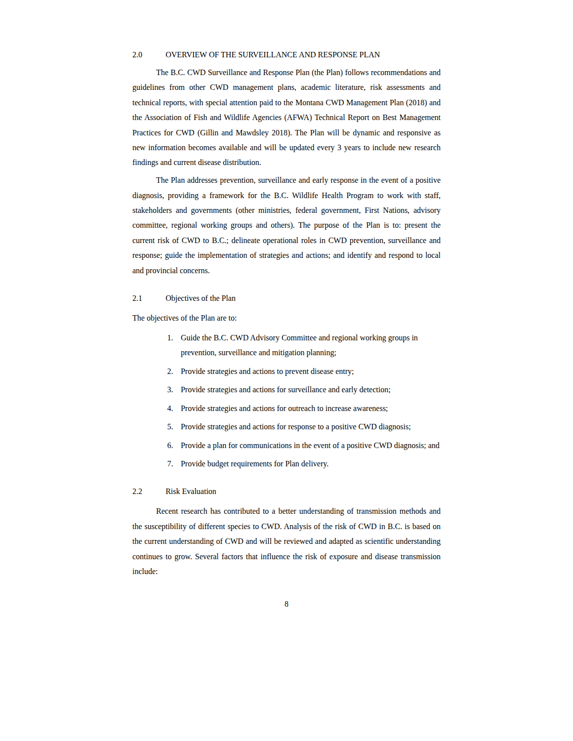2.0 OVERVIEW OF THE SURVEILLANCE AND RESPONSE PLAN
The B.C. CWD Surveillance and Response Plan (the Plan) follows recommendations and guidelines from other CWD management plans, academic literature, risk assessments and technical reports, with special attention paid to the Montana CWD Management Plan (2018) and the Association of Fish and Wildlife Agencies (AFWA) Technical Report on Best Management Practices for CWD (Gillin and Mawdsley 2018). The Plan will be dynamic and responsive as new information becomes available and will be updated every 3 years to include new research findings and current disease distribution.
The Plan addresses prevention, surveillance and early response in the event of a positive diagnosis, providing a framework for the B.C. Wildlife Health Program to work with staff, stakeholders and governments (other ministries, federal government, First Nations, advisory committee, regional working groups and others). The purpose of the Plan is to: present the current risk of CWD to B.C.; delineate operational roles in CWD prevention, surveillance and response; guide the implementation of strategies and actions; and identify and respond to local and provincial concerns.
2.1 Objectives of the Plan
The objectives of the Plan are to:
Guide the B.C. CWD Advisory Committee and regional working groups in prevention, surveillance and mitigation planning;
Provide strategies and actions to prevent disease entry;
Provide strategies and actions for surveillance and early detection;
Provide strategies and actions for outreach to increase awareness;
Provide strategies and actions for response to a positive CWD diagnosis;
Provide a plan for communications in the event of a positive CWD diagnosis; and
Provide budget requirements for Plan delivery.
2.2 Risk Evaluation
Recent research has contributed to a better understanding of transmission methods and the susceptibility of different species to CWD. Analysis of the risk of CWD in B.C. is based on the current understanding of CWD and will be reviewed and adapted as scientific understanding continues to grow. Several factors that influence the risk of exposure and disease transmission include:
8